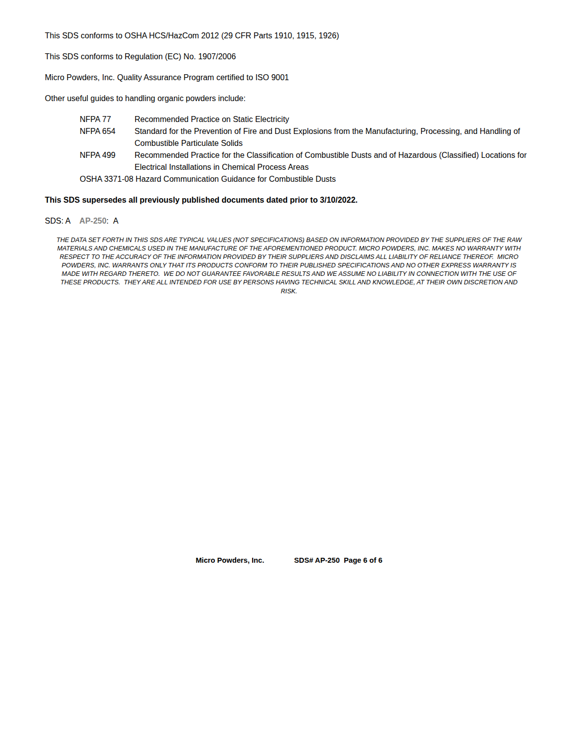This SDS conforms to OSHA HCS/HazCom 2012 (29 CFR Parts 1910, 1915, 1926)
This SDS conforms to Regulation (EC) No. 1907/2006
Micro Powders, Inc. Quality Assurance Program certified to ISO 9001
Other useful guides to handling organic powders include:
NFPA 77
Recommended Practice on Static Electricity
NFPA 654
Standard for the Prevention of Fire and Dust Explosions from the Manufacturing, Processing, and Handling of Combustible Particulate Solids
NFPA 499
Recommended Practice for the Classification of Combustible Dusts and of Hazardous (Classified) Locations for Electrical Installations in Chemical Process Areas
OSHA 3371-08 Hazard Communication Guidance for Combustible Dusts
This SDS supersedes all previously published documents dated prior to 3/10/2022.
SDS: A AP-250: A
THE DATA SET FORTH IN THIS SDS ARE TYPICAL VALUES (NOT SPECIFICATIONS) BASED ON INFORMATION PROVIDED BY THE SUPPLIERS OF THE RAW MATERIALS AND CHEMICALS USED IN THE MANUFACTURE OF THE AFOREMENTIONED PRODUCT. MICRO POWDERS, INC. MAKES NO WARRANTY WITH RESPECT TO THE ACCURACY OF THE INFORMATION PROVIDED BY THEIR SUPPLIERS AND DISCLAIMS ALL LIABILITY OF RELIANCE THEREOF. MICRO POWDERS, INC. WARRANTS ONLY THAT ITS PRODUCTS CONFORM TO THEIR PUBLISHED SPECIFICATIONS AND NO OTHER EXPRESS WARRANTY IS MADE WITH REGARD THERETO. WE DO NOT GUARANTEE FAVORABLE RESULTS AND WE ASSUME NO LIABILITY IN CONNECTION WITH THE USE OF THESE PRODUCTS. THEY ARE ALL INTENDED FOR USE BY PERSONS HAVING TECHNICAL SKILL AND KNOWLEDGE, AT THEIR OWN DISCRETION AND RISK.
Micro Powders, Inc. SDS# AP-250 Page 6 of 6